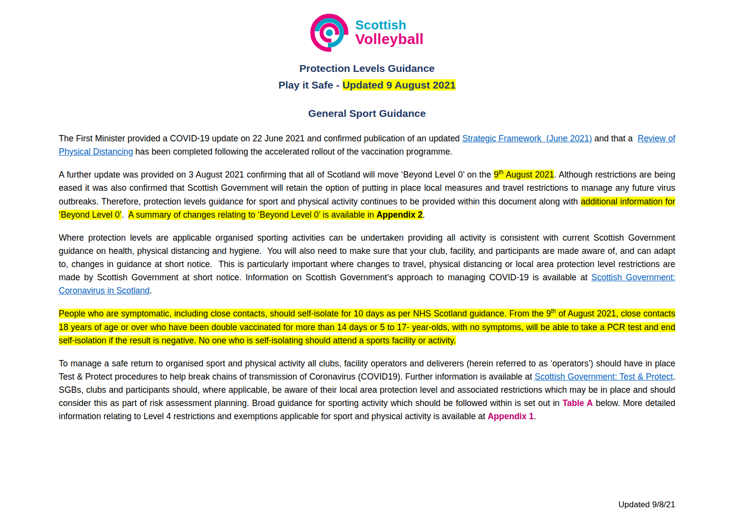Scottish
Volleyball
Protection Levels Guidance
Play it Safe - Updated 9 August 2021
General Sport Guidance
The First Minister provided a COVID-19 update on 22 June 2021 and confirmed publication of an updated Strategic Framework (June 2021) and that a Review of Physical Distancing has been completed following the accelerated rollout of the vaccination programme.
A further update was provided on 3 August 2021 confirming that all of Scotland will move ‘Beyond Level 0’ on the 9th August 2021. Although restrictions are being eased it was also confirmed that Scottish Government will retain the option of putting in place local measures and travel restrictions to manage any future virus outbreaks. Therefore, protection levels guidance for sport and physical activity continues to be provided within this document along with additional information for ‘Beyond Level 0’. A summary of changes relating to ‘Beyond Level 0’ is available in Appendix 2.
Where protection levels are applicable organised sporting activities can be undertaken providing all activity is consistent with current Scottish Government guidance on health, physical distancing and hygiene. You will also need to make sure that your club, facility, and participants are made aware of, and can adapt to, changes in guidance at short notice. This is particularly important where changes to travel, physical distancing or local area protection level restrictions are made by Scottish Government at short notice. Information on Scottish Government’s approach to managing COVID-19 is available at Scottish Government: Coronavirus in Scotland.
People who are symptomatic, including close contacts, should self-isolate for 10 days as per NHS Scotland guidance. From the 9th of August 2021, close contacts 18 years of age or over who have been double vaccinated for more than 14 days or 5 to 17- year-olds, with no symptoms, will be able to take a PCR test and end self-isolation if the result is negative. No one who is self-isolating should attend a sports facility or activity.
To manage a safe return to organised sport and physical activity all clubs, facility operators and deliverers (herein referred to as ‘operators’) should have in place Test & Protect procedures to help break chains of transmission of Coronavirus (COVID19). Further information is available at Scottish Government: Test & Protect. SGBs, clubs and participants should, where applicable, be aware of their local area protection level and associated restrictions which may be in place and should consider this as part of risk assessment planning. Broad guidance for sporting activity which should be followed within is set out in Table A below. More detailed information relating to Level 4 restrictions and exemptions applicable for sport and physical activity is available at Appendix 1.
Updated 9/8/21